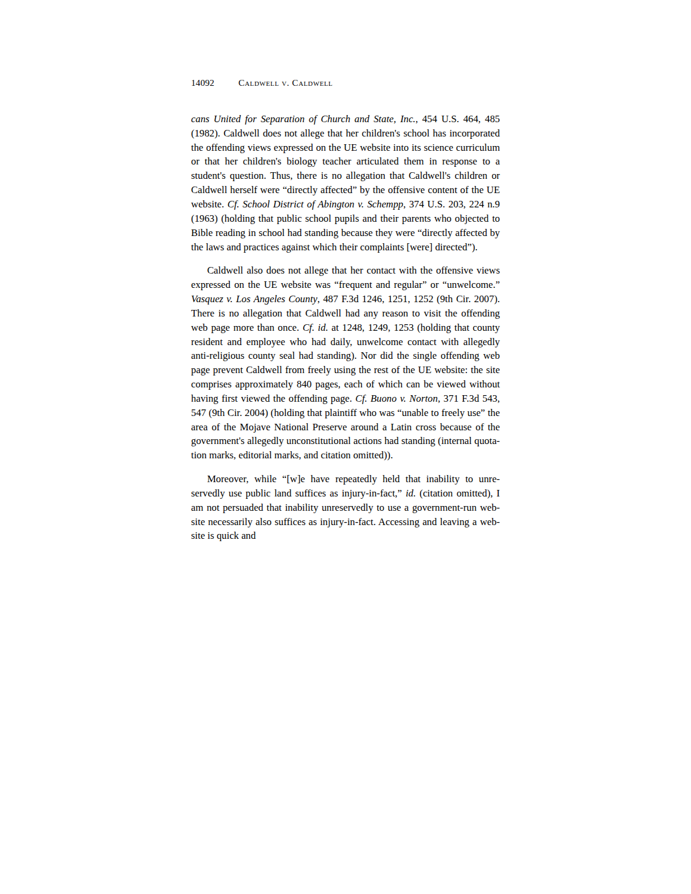14092 Caldwell v. Caldwell
cans United for Separation of Church and State, Inc., 454 U.S. 464, 485 (1982). Caldwell does not allege that her children's school has incorporated the offending views expressed on the UE website into its science curriculum or that her children's biology teacher articulated them in response to a student's question. Thus, there is no allegation that Caldwell's children or Caldwell herself were “directly affected” by the offensive content of the UE website. Cf. School District of Abington v. Schempp, 374 U.S. 203, 224 n.9 (1963) (holding that public school pupils and their parents who objected to Bible reading in school had standing because they were “directly affected by the laws and practices against which their complaints [were] directed”).
Caldwell also does not allege that her contact with the offensive views expressed on the UE website was “frequent and regular” or “unwelcome.” Vasquez v. Los Angeles County, 487 F.3d 1246, 1251, 1252 (9th Cir. 2007). There is no allegation that Caldwell had any reason to visit the offending web page more than once. Cf. id. at 1248, 1249, 1253 (holding that county resident and employee who had daily, unwelcome contact with allegedly anti-religious county seal had standing). Nor did the single offending web page prevent Caldwell from freely using the rest of the UE website: the site comprises approximately 840 pages, each of which can be viewed without having first viewed the offending page. Cf. Buono v. Norton, 371 F.3d 543, 547 (9th Cir. 2004) (holding that plaintiff who was “unable to freely use” the area of the Mojave National Preserve around a Latin cross because of the government's allegedly unconstitutional actions had standing (internal quotation marks, editorial marks, and citation omitted)).
Moreover, while “[w]e have repeatedly held that inability to unreservedly use public land suffices as injury-in-fact,” id. (citation omitted), I am not persuaded that inability unreservedly to use a government-run website necessarily also suffices as injury-in-fact. Accessing and leaving a website is quick and